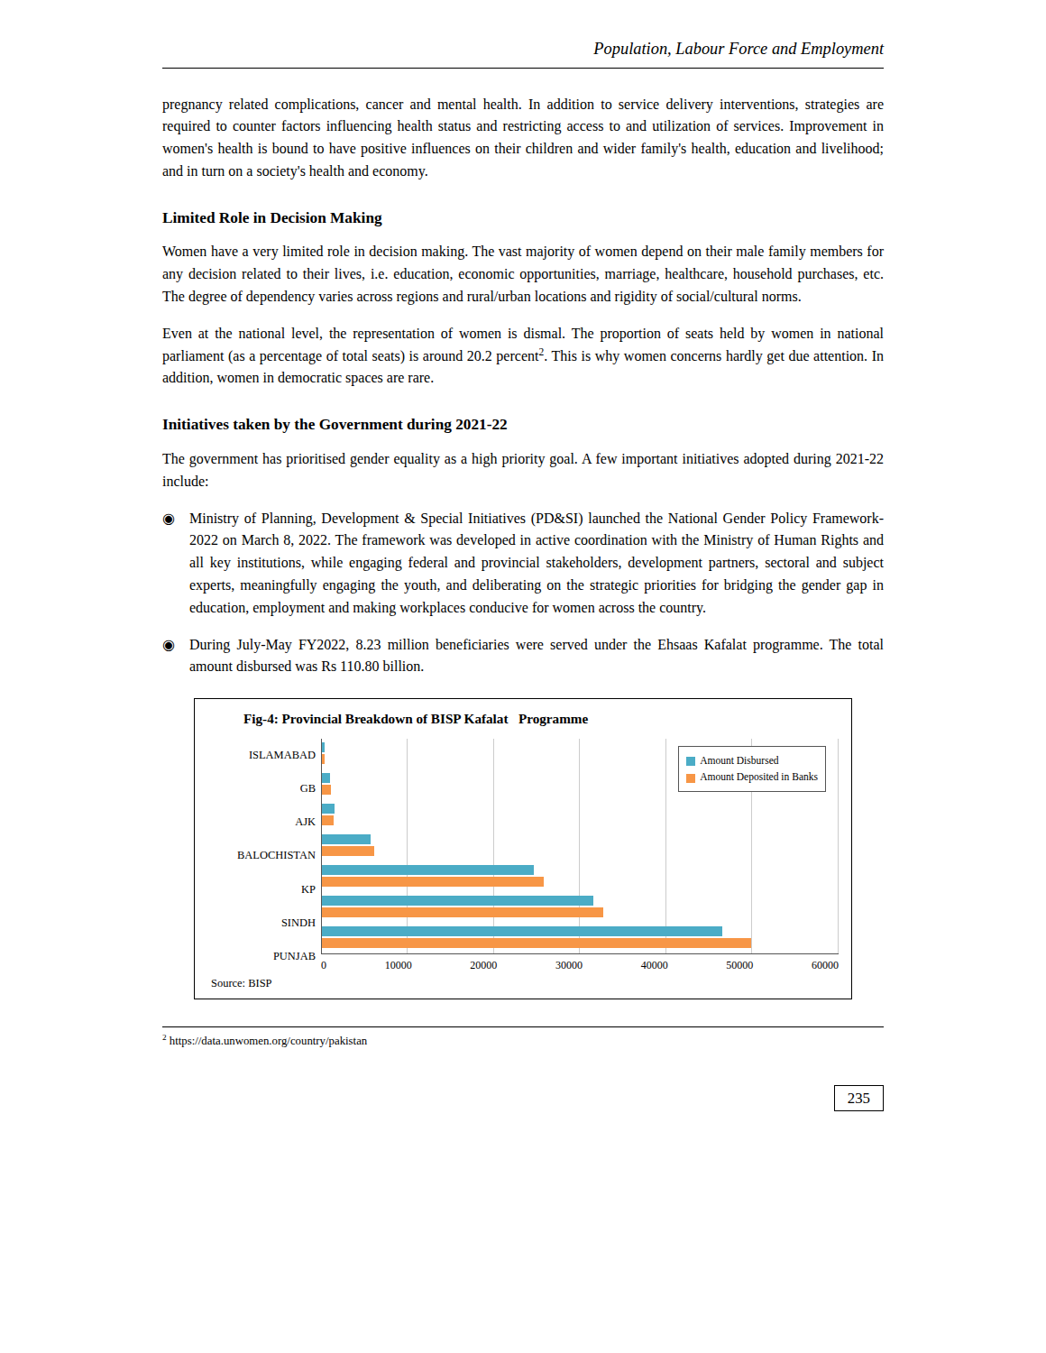Population, Labour Force and Employment
pregnancy related complications, cancer and mental health. In addition to service delivery interventions, strategies are required to counter factors influencing health status and restricting access to and utilization of services. Improvement in women's health is bound to have positive influences on their children and wider family's health, education and livelihood; and in turn on a society's health and economy.
Limited Role in Decision Making
Women have a very limited role in decision making. The vast majority of women depend on their male family members for any decision related to their lives, i.e. education, economic opportunities, marriage, healthcare, household purchases, etc. The degree of dependency varies across regions and rural/urban locations and rigidity of social/cultural norms.
Even at the national level, the representation of women is dismal. The proportion of seats held by women in national parliament (as a percentage of total seats) is around 20.2 percent2. This is why women concerns hardly get due attention. In addition, women in democratic spaces are rare.
Initiatives taken by the Government during 2021-22
The government has prioritised gender equality as a high priority goal. A few important initiatives adopted during 2021-22 include:
Ministry of Planning, Development & Special Initiatives (PD&SI) launched the National Gender Policy Framework-2022 on March 8, 2022. The framework was developed in active coordination with the Ministry of Human Rights and all key institutions, while engaging federal and provincial stakeholders, development partners, sectoral and subject experts, meaningfully engaging the youth, and deliberating on the strategic priorities for bridging the gender gap in education, employment and making workplaces conducive for women across the country.
During July-May FY2022, 8.23 million beneficiaries were served under the Ehsaas Kafalat programme. The total amount disbursed was Rs 110.80 billion.
Fig-4: Provincial Breakdown of BISP Kafalat Programme
ISLAMABAD
GB
AJK
BALOCHISTAN
KP
SINDH
PUNJAB
Amount Disbursed
Amount Deposited in Banks
0 10000 20000 30000 40000 50000 60000
Source: BISP
2 https://data.unwomen.org/country/pakistan
235